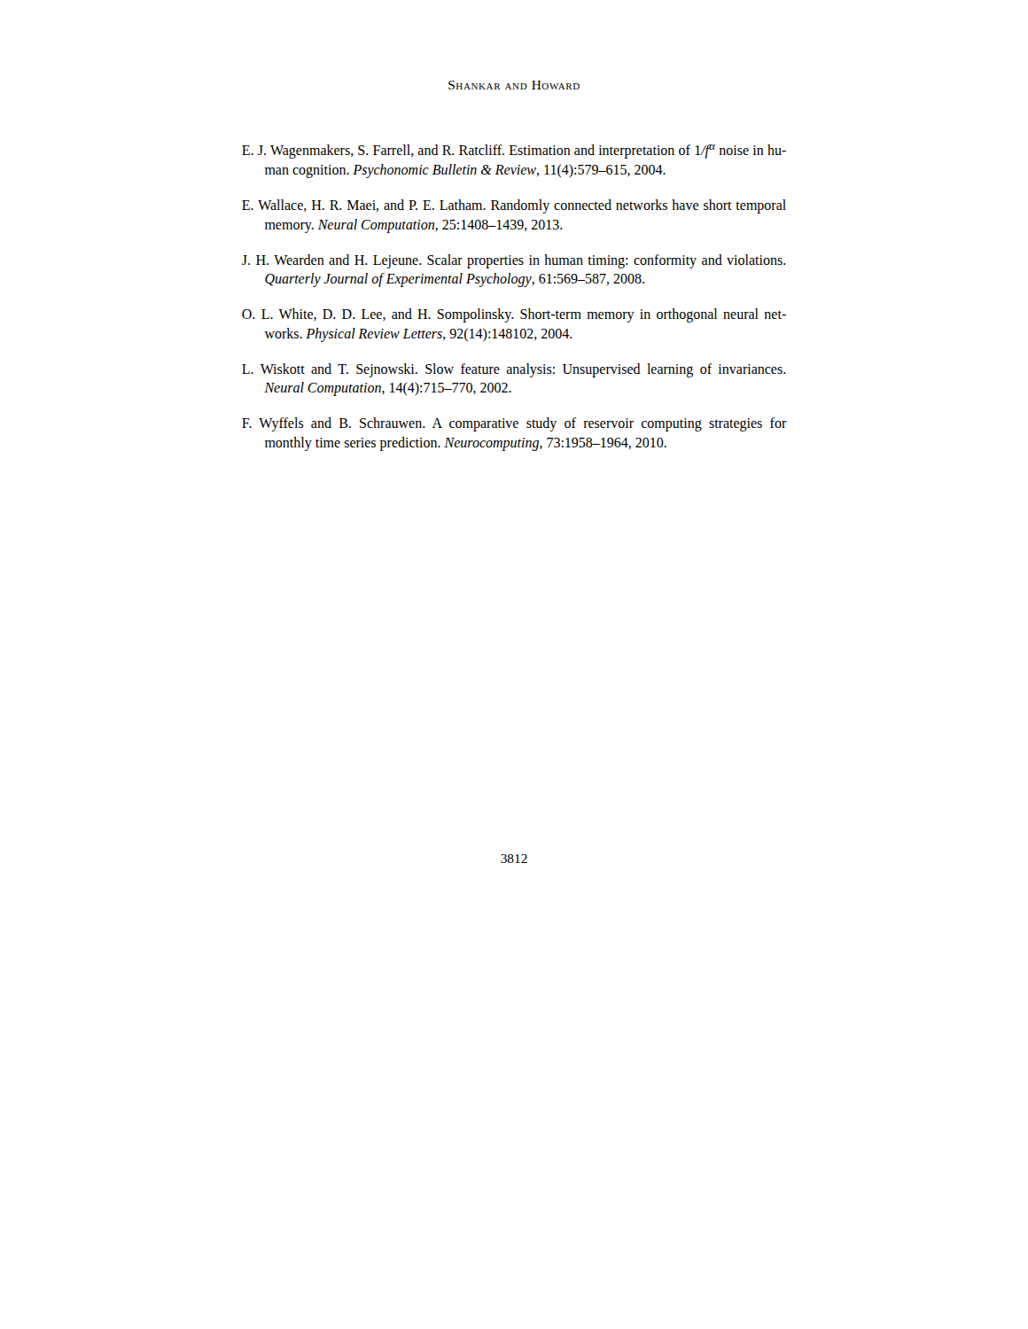Shankar and Howard
E. J. Wagenmakers, S. Farrell, and R. Ratcliff. Estimation and interpretation of 1/fα noise in human cognition. Psychonomic Bulletin & Review, 11(4):579–615, 2004.
E. Wallace, H. R. Maei, and P. E. Latham. Randomly connected networks have short temporal memory. Neural Computation, 25:1408–1439, 2013.
J. H. Wearden and H. Lejeune. Scalar properties in human timing: conformity and violations. Quarterly Journal of Experimental Psychology, 61:569–587, 2008.
O. L. White, D. D. Lee, and H. Sompolinsky. Short-term memory in orthogonal neural networks. Physical Review Letters, 92(14):148102, 2004.
L. Wiskott and T. Sejnowski. Slow feature analysis: Unsupervised learning of invariances. Neural Computation, 14(4):715–770, 2002.
F. Wyffels and B. Schrauwen. A comparative study of reservoir computing strategies for monthly time series prediction. Neurocomputing, 73:1958–1964, 2010.
3812